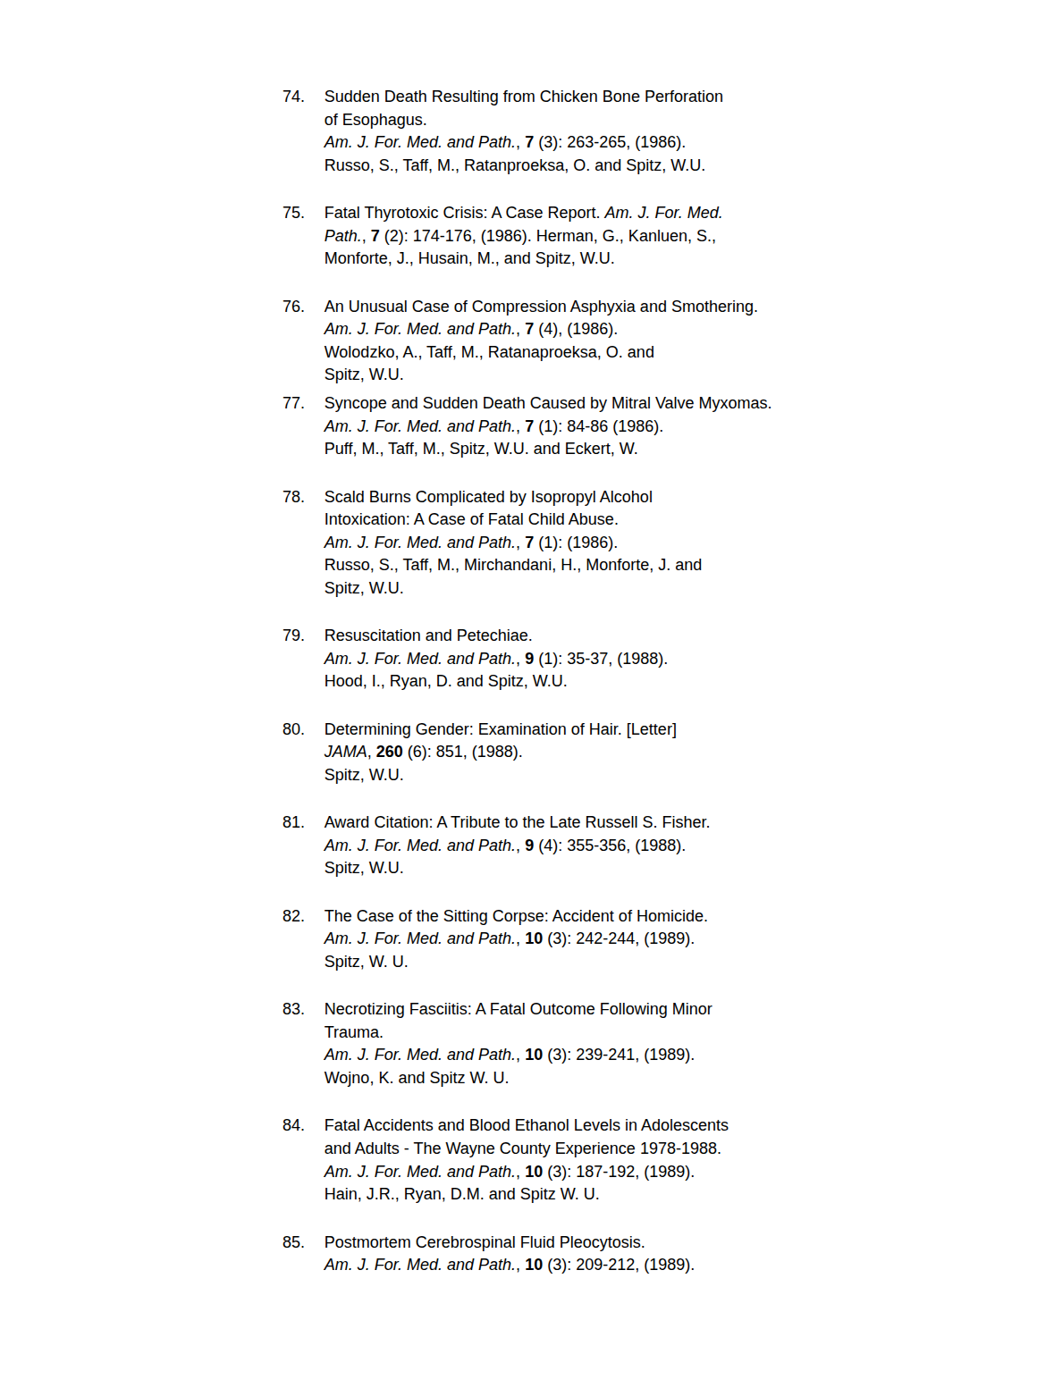74. Sudden Death Resulting from Chicken Bone Perforation
of Esophagus.
Am. J. For. Med. and Path., 7 (3): 263-265, (1986).
Russo, S., Taff, M., Ratanproeksa, O. and Spitz, W.U.
75. Fatal Thyrotoxic Crisis: A Case Report. Am. J. For. Med.
Path., 7 (2): 174-176, (1986). Herman, G., Kanluen, S.,
Monforte, J., Husain, M., and Spitz, W.U.
76. An Unusual Case of Compression Asphyxia and Smothering.
Am. J. For. Med. and Path., 7 (4), (1986).
Wolodzko, A., Taff, M., Ratanaproeksa, O. and
Spitz, W.U.
77. Syncope and Sudden Death Caused by Mitral Valve Myxomas.
Am. J. For. Med. and Path., 7 (1): 84-86 (1986).
Puff, M., Taff, M., Spitz, W.U. and Eckert, W.
78. Scald Burns Complicated by Isopropyl Alcohol
Intoxication: A Case of Fatal Child Abuse.
Am. J. For. Med. and Path., 7 (1): (1986).
Russo, S., Taff, M., Mirchandani, H., Monforte, J. and
Spitz, W.U.
79. Resuscitation and Petechiae.
Am. J. For. Med. and Path., 9 (1): 35-37, (1988).
Hood, I., Ryan, D. and Spitz, W.U.
80. Determining Gender: Examination of Hair. [Letter]
JAMA, 260 (6): 851, (1988).
Spitz, W.U.
81. Award Citation: A Tribute to the Late Russell S. Fisher.
Am. J. For. Med. and Path., 9 (4): 355-356, (1988).
Spitz, W.U.
82. The Case of the Sitting Corpse: Accident of Homicide.
Am. J. For. Med. and Path., 10 (3): 242-244, (1989).
Spitz, W. U.
83. Necrotizing Fasciitis: A Fatal Outcome Following Minor
Trauma.
Am. J. For. Med. and Path., 10 (3): 239-241, (1989).
Wojno, K. and Spitz W. U.
84. Fatal Accidents and Blood Ethanol Levels in Adolescents
and Adults - The Wayne County Experience 1978-1988.
Am. J. For. Med. and Path., 10 (3): 187-192, (1989).
Hain, J.R., Ryan, D.M. and Spitz W. U.
85. Postmortem Cerebrospinal Fluid Pleocytosis.
Am. J. For. Med. and Path., 10 (3): 209-212, (1989).